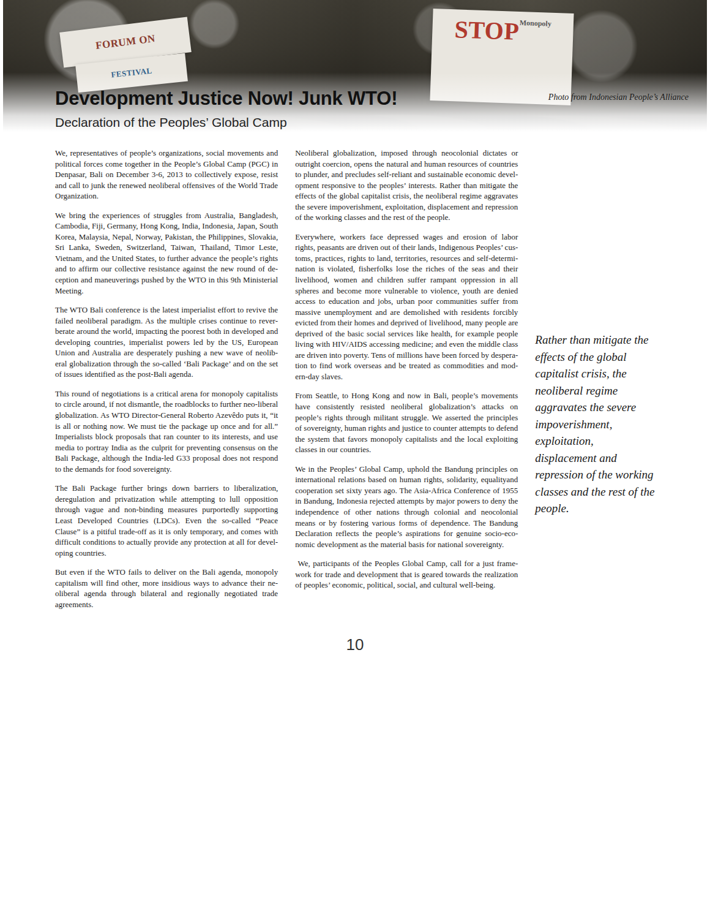Forum on
Festival
STOPMonopoly
Development Justice Now! Junk WTO!
Declaration of the Peoples’ Global Camp
Photo from Indonesian People’s Alliance
We, representatives of people’s organizations, social movements and political forces come together in the People’s Global Camp (PGC) in Denpasar, Bali on December 3-6, 2013 to collectively expose, resist and call to junk the renewed neoliberal offensives of the World Trade Organization.
We bring the experiences of struggles from Australia, Bangladesh, Cambodia, Fiji, Germany, Hong Kong, India, Indonesia, Japan, South Korea, Malaysia, Nepal, Norway, Pakistan, the Philippines, Slovakia, Sri Lanka, Sweden, Switzerland, Taiwan, Thailand, Timor Leste, Vietnam, and the United States, to further advance the people’s rights and to affirm our collective resistance against the new round of deception and maneuverings pushed by the WTO in this 9th Ministerial Meeting.
The WTO Bali conference is the latest imperialist effort to revive the failed neoliberal paradigm. As the multiple crises continue to reverberate around the world, impacting the poorest both in developed and developing countries, imperialist powers led by the US, European Union and Australia are desperately pushing a new wave of neoliberal globalization through the so-called ‘Bali Package’ and on the set of issues identified as the post-Bali agenda.
This round of negotiations is a critical arena for monopoly capitalists to circle around, if not dismantle, the roadblocks to further neo-liberal globalization. As WTO Director-General Roberto Azevêdo puts it, “it is all or nothing now. We must tie the package up once and for all.” Imperialists block proposals that ran counter to its interests, and use media to portray India as the culprit for preventing consensus on the Bali Package, although the India-led G33 proposal does not respond to the demands for food sovereignty.
The Bali Package further brings down barriers to liberalization, deregulation and privatization while attempting to lull opposition through vague and non-binding measures purportedly supporting Least Developed Countries (LDCs). Even the so-called “Peace Clause” is a pitiful trade-off as it is only temporary, and comes with difficult conditions to actually provide any protection at all for developing countries.
But even if the WTO fails to deliver on the Bali agenda, monopoly capitalism will find other, more insidious ways to advance their neoliberal agenda through bilateral and regionally negotiated trade agreements.
Neoliberal globalization, imposed through neocolonial dictates or outright coercion, opens the natural and human resources of countries to plunder, and precludes self-reliant and sustainable economic development responsive to the peoples’ interests. Rather than mitigate the effects of the global capitalist crisis, the neoliberal regime aggravates the severe impoverishment, exploitation, displacement and repression of the working classes and the rest of the people.
Everywhere, workers face depressed wages and erosion of labor rights, peasants are driven out of their lands, Indigenous Peoples’ customs, practices, rights to land, territories, resources and self-determination is violated, fisherfolks lose the riches of the seas and their livelihood, women and children suffer rampant oppression in all spheres and become more vulnerable to violence, youth are denied access to education and jobs, urban poor communities suffer from massive unemployment and are demolished with residents forcibly evicted from their homes and deprived of livelihood, many people are deprived of the basic social services like health, for example people living with HIV/AIDS accessing medicine; and even the middle class are driven into poverty. Tens of millions have been forced by desperation to find work overseas and be treated as commodities and modern-day slaves.
From Seattle, to Hong Kong and now in Bali, people’s movements have consistently resisted neoliberal globalization’s attacks on people’s rights through militant struggle. We asserted the principles of sovereignty, human rights and justice to counter attempts to defend the system that favors monopoly capitalists and the local exploiting classes in our countries.
We in the Peoples’ Global Camp, uphold the Bandung principles on international relations based on human rights, solidarity, equalityand cooperation set sixty years ago. The Asia-Africa Conference of 1955 in Bandung, Indonesia rejected attempts by major powers to deny the independence of other nations through colonial and neocolonial means or by fostering various forms of dependence. The Bandung Declaration reflects the people’s aspirations for genuine socio-economic development as the material basis for national sovereignty.
We, participants of the Peoples Global Camp, call for a just framework for trade and development that is geared towards the realization of peoples’ economic, political, social, and cultural well-being.
Rather than mitigate the effects of the global capitalist crisis, the neoliberal regime aggravates the severe impoverishment, exploitation, displacement and repression of the working classes and the rest of the people.
10